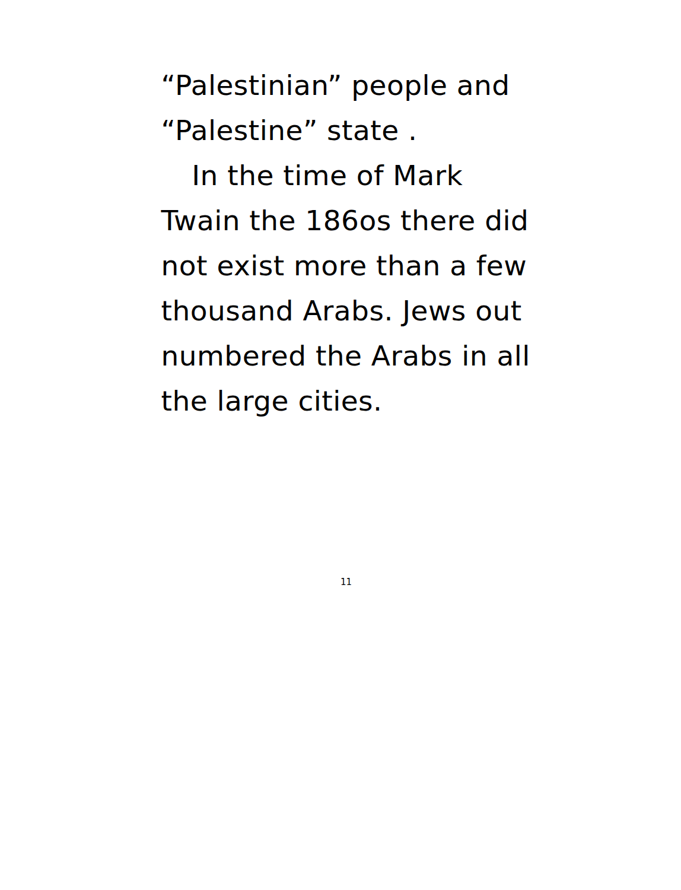“Palestinian” people and “Palestine” state .
In the time of Mark Twain the 186os there did not exist more than a few thousand Arabs. Jews out numbered the Arabs in all the large cities.
11